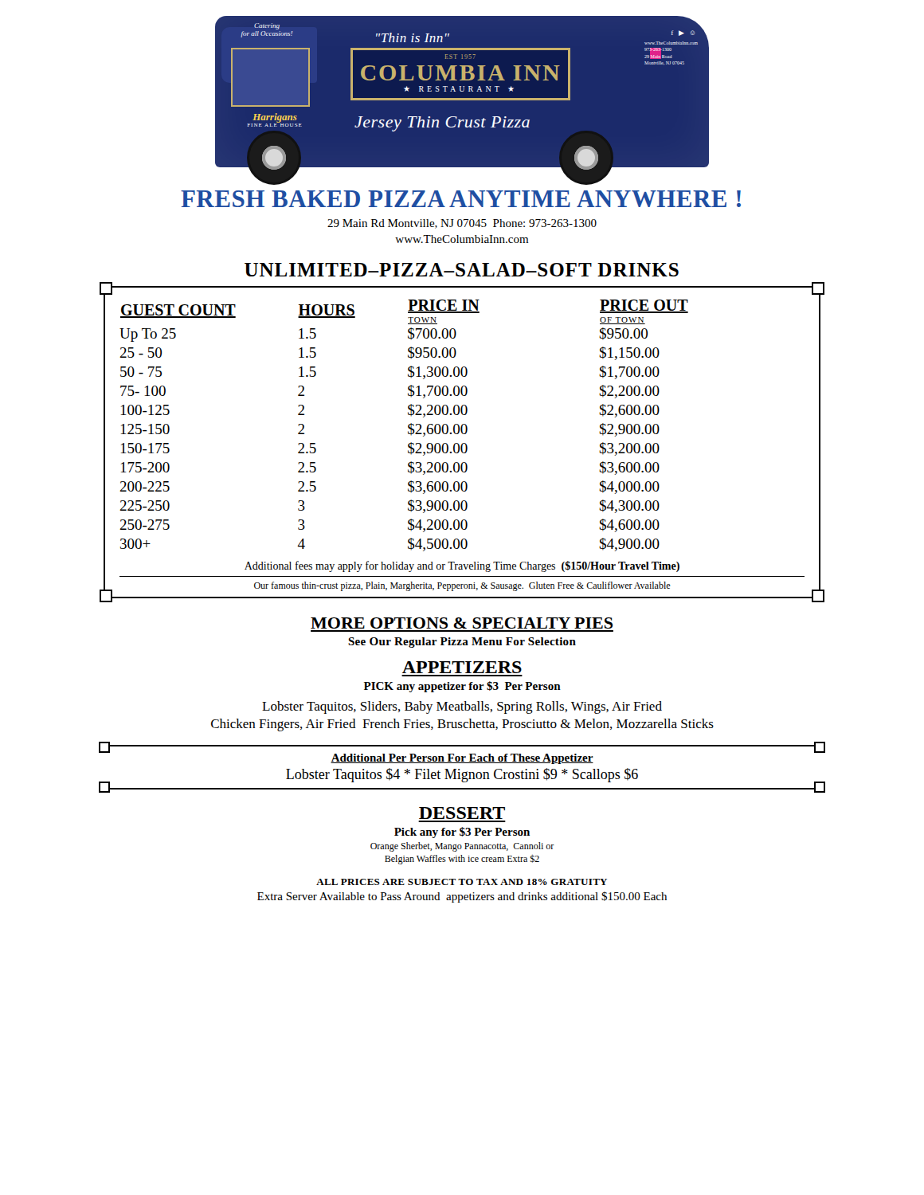Catering
for all Occasions!
"Thin is Inn"
EST 1957
COLUMBIA INN
★ RESTAURANT ★
Jersey Thin Crust Pizza
Harrigans
FINE ALE HOUSE
f ▶ ☺
www.TheColumbiaInn.com
973-263-1300
29 Main Road
Montville, NJ 07045
FRESH BAKED PIZZA ANYTIME ANYWHERE !
29 Main Rd Montville, NJ 07045 Phone: 973-263-1300
www.TheColumbiaInn.com
UNLIMITED–PIZZA–SALAD–SOFT DRINKS
| GUEST COUNT | HOURS | PRICE IN TOWN | PRICE OUT OF TOWN |
| --- | --- | --- | --- |
| Up To 25 | 1.5 | $700.00 | $950.00 |
| 25 - 50 | 1.5 | $950.00 | $1,150.00 |
| 50 - 75 | 1.5 | $1,300.00 | $1,700.00 |
| 75- 100 | 2 | $1,700.00 | $2,200.00 |
| 100-125 | 2 | $2,200.00 | $2,600.00 |
| 125-150 | 2 | $2,600.00 | $2,900.00 |
| 150-175 | 2.5 | $2,900.00 | $3,200.00 |
| 175-200 | 2.5 | $3,200.00 | $3,600.00 |
| 200-225 | 2.5 | $3,600.00 | $4,000.00 |
| 225-250 | 3 | $3,900.00 | $4,300.00 |
| 250-275 | 3 | $4,200.00 | $4,600.00 |
| 300+ | 4 | $4,500.00 | $4,900.00 |
Additional fees may apply for holiday and or Traveling Time Charges ($150/Hour Travel Time)
Our famous thin-crust pizza, Plain, Margherita, Pepperoni, & Sausage. Gluten Free & Cauliflower Available
MORE OPTIONS & SPECIALTY PIES
See Our Regular Pizza Menu For Selection
APPETIZERS
PICK any appetizer for $3 Per Person
Lobster Taquitos, Sliders, Baby Meatballs, Spring Rolls, Wings, Air Fried
Chicken Fingers, Air Fried French Fries, Bruschetta, Prosciutto & Melon, Mozzarella Sticks
Additional Per Person For Each of These Appetizer
Lobster Taquitos $4 * Filet Mignon Crostini $9 * Scallops $6
DESSERT
Pick any for $3 Per Person
Orange Sherbet, Mango Pannacotta, Cannoli or
Belgian Waffles with ice cream Extra $2
ALL PRICES ARE SUBJECT TO TAX AND 18% GRATUITY
Extra Server Available to Pass Around appetizers and drinks additional $150.00 Each